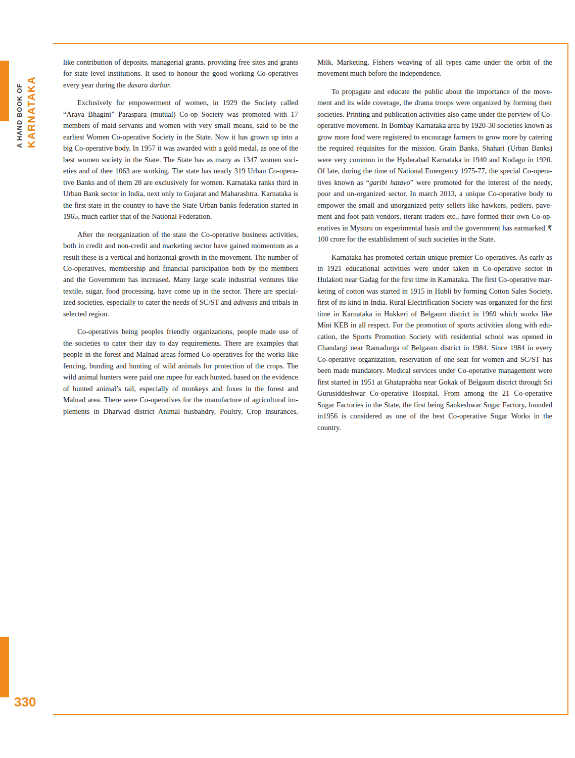A HAND BOOK OF
KARNATAKA
330
like contribution of deposits, managerial grants, providing free sites and grants for state level institutions. It used to honour the good working Co-operatives every year during the dasara darbar.
Exclusively for empowerment of women, in 1929 the Society called “Araya Bhagini” Paraspara (mutual) Co-op Society was promoted with 17 members of maid servants and women with very small means, said to be the earliest Women Co-operative Society in the State. Now it has grown up into a big Co-operative body. In 1957 it was awarded with a gold medal, as one of the best women society in the State. The State has as many as 1347 women societies and of thee 1063 are working. The state has nearly 319 Urban Co-operative Banks and of them 28 are exclusively for women. Karnataka ranks third in Urban Bank sector in India, next only to Gujarat and Maharashtra. Karnataka is the first state in the country to have the State Urban banks federation started in 1965, much earlier that of the National Federation.
After the reorganization of the state the Co-operative business activities, both in credit and non-credit and marketing sector have gained momentum as a result these is a vertical and horizontal growth in the movement. The number of Co-operatives, membership and financial participation both by the members and the Government has increased. Many large scale industrial ventures like textile, sugar, food processing, have come up in the sector. There are specialized societies, especially to cater the needs of SC/ST and adivasis and tribals in selected region.
Co-operatives being peoples friendly organizations, people made use of the societies to cater their day to day requirements. There are examples that people in the forest and Malnad areas formed Co-operatives for the works like fencing, bunding and hunting of wild animals for protection of the crops. The wild animal hunters were paid one rupee for each hunted, based on the evidence of hunted animal’s tail, especially of monkeys and foxes in the forest and Malnad area. There were Co-operatives for the manufacture of agricultural implements in Dharwad district Animal husbandry, Poultry, Crop insurances, Milk, Marketing, Fishers weaving of all types came under the orbit of the movement much before the independence.
To propagate and educate the public about the importance of the movement and its wide coverage, the drama troops were organized by forming their societies. Printing and publication activities also came under the perview of Co-operative movement. In Bombay Karnataka area by 1920-30 societies known as grow more food were registered to encourage farmers to grow more by catering the required requisites for the mission. Grain Banks, Shahari (Urban Banks) were very common in the Hyderabad Karnataka in 1940 and Kodagu in 1920. Of late, during the time of National Emergency 1975-77, the special Co-operatives known as “garibi hatavo” were promoted for the interest of the needy, poor and un-organized sector. In march 2013, a unique Co-operative body to empower the small and unorganized petty sellers like hawkers, pedlers, pavement and foot path vendors, iterant traders etc., have formed their own Co-operatives in Mysuru on experimental basis and the government has earmarked ₹ 100 crore for the establishment of such societies in the State.
Karnataka has promoted certain unique premier Co-operatives. As early as in 1921 educational activities were under taken in Co-operative sector in Hulakoti near Gadag for the first time in Karnataka. The first Co-operative marketing of cotton was started in 1915 in Hubli by forming Cotton Sales Society, first of its kind in India. Rural Electrification Society was organized for the first time in Karnataka in Hukkeri of Belgaum district in 1969 which works like Mini KEB in all respect. For the promotion of sports activities along with education, the Sports Promotion Society with residential school was opened in Chandargi near Ramadurga of Belgaum district in 1984. Since 1984 in every Co-operative organization, reservation of one seat for women and SC/ST has been made mandatory. Medical services under Co-operative management were first started in 1951 at Ghataprabha near Gokak of Belgaum district through Sri Gurusiddeshwar Co-operative Hospital. From among the 21 Co-operative Sugar Factories in the State, the first being Sankeshwar Sugar Factory, founded in1956 is considered as one of the best Co-operative Sugar Works in the country.